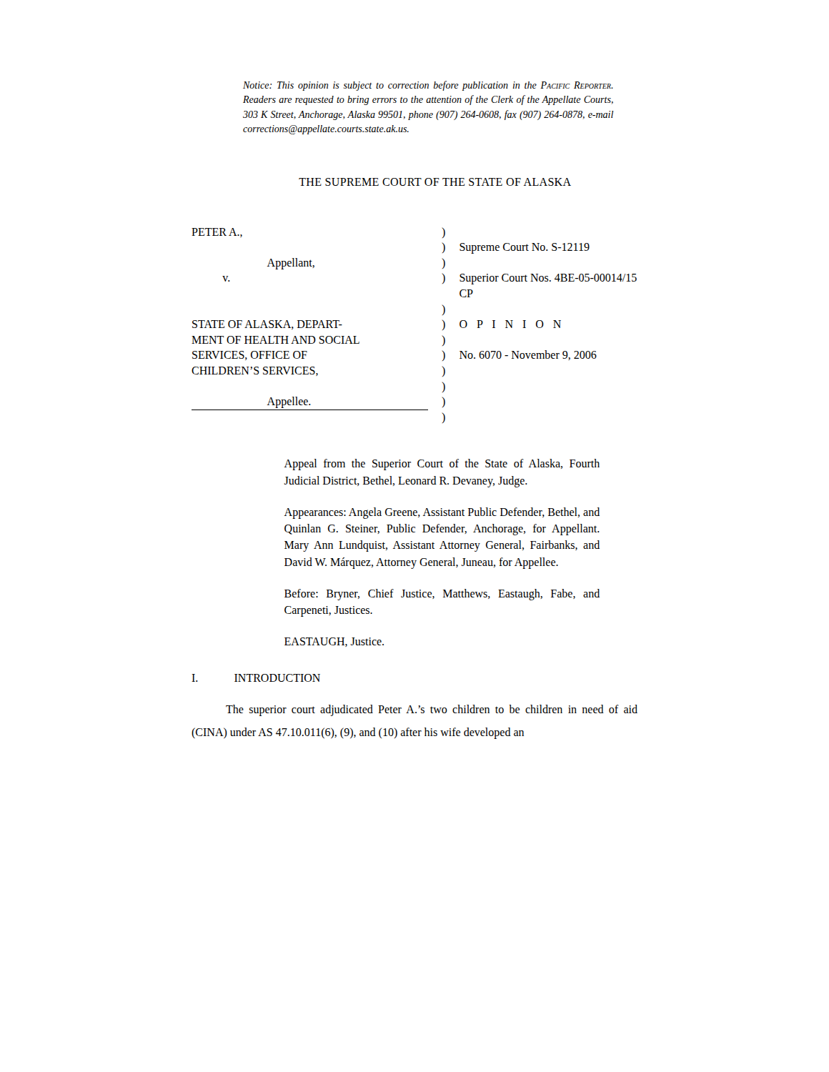Notice: This opinion is subject to correction before publication in the Pacific Reporter. Readers are requested to bring errors to the attention of the Clerk of the Appellate Courts, 303 K Street, Anchorage, Alaska 99501, phone (907) 264-0608, fax (907) 264-0878, e-mail corrections@appellate.courts.state.ak.us.
THE SUPREME COURT OF THE STATE OF ALASKA
| Peter A., | ) | |
| | ) | Supreme Court No. S-12119 |
| Appellant, | ) | |
| v. | ) | Superior Court Nos. 4BE-05-00014/15 CP |
| | ) | |
| State of Alaska, Depart- | ) | O P I N I O N |
| ment of Health and Social | ) | |
| Services, Office of | ) | No. 6070 - November 9, 2006 |
| Children’s Services, | ) | |
| | ) | |
| Appellee. | ) | |
| | ) | |
Appeal from the Superior Court of the State of Alaska, Fourth Judicial District, Bethel, Leonard R. Devaney, Judge.
Appearances: Angela Greene, Assistant Public Defender, Bethel, and Quinlan G. Steiner, Public Defender, Anchorage, for Appellant. Mary Ann Lundquist, Assistant Attorney General, Fairbanks, and David W. Márquez, Attorney General, Juneau, for Appellee.
Before: Bryner, Chief Justice, Matthews, Eastaugh, Fabe, and Carpeneti, Justices.
EASTAUGH, Justice.
I. INTRODUCTION
The superior court adjudicated Peter A.’s two children to be children in need of aid (CINA) under AS 47.10.011(6), (9), and (10) after his wife developed an